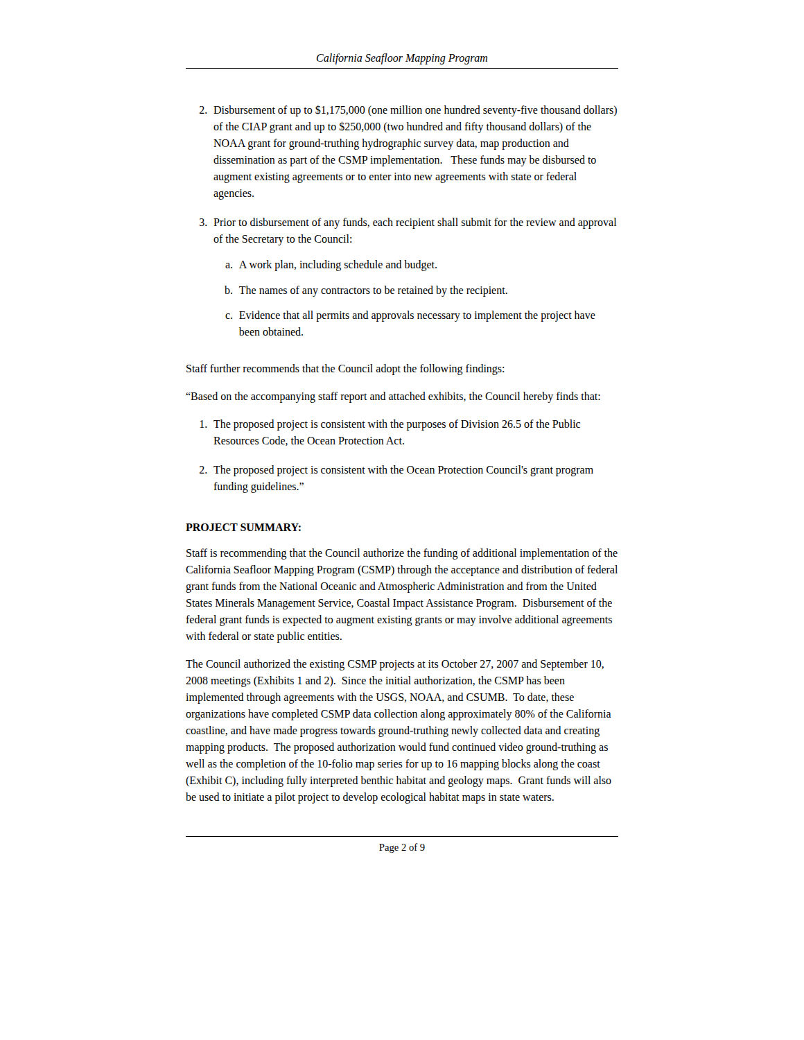California Seafloor Mapping Program
Disbursement of up to $1,175,000 (one million one hundred seventy-five thousand dollars) of the CIAP grant and up to $250,000 (two hundred and fifty thousand dollars) of the NOAA grant for ground-truthing hydrographic survey data, map production and dissemination as part of the CSMP implementation. These funds may be disbursed to augment existing agreements or to enter into new agreements with state or federal agencies.
Prior to disbursement of any funds, each recipient shall submit for the review and approval of the Secretary to the Council:
A work plan, including schedule and budget.
The names of any contractors to be retained by the recipient.
Evidence that all permits and approvals necessary to implement the project have been obtained.
Staff further recommends that the Council adopt the following findings:
“Based on the accompanying staff report and attached exhibits, the Council hereby finds that:
The proposed project is consistent with the purposes of Division 26.5 of the Public Resources Code, the Ocean Protection Act.
The proposed project is consistent with the Ocean Protection Council's grant program funding guidelines.”
PROJECT SUMMARY:
Staff is recommending that the Council authorize the funding of additional implementation of the California Seafloor Mapping Program (CSMP) through the acceptance and distribution of federal grant funds from the National Oceanic and Atmospheric Administration and from the United States Minerals Management Service, Coastal Impact Assistance Program. Disbursement of the federal grant funds is expected to augment existing grants or may involve additional agreements with federal or state public entities.
The Council authorized the existing CSMP projects at its October 27, 2007 and September 10, 2008 meetings (Exhibits 1 and 2). Since the initial authorization, the CSMP has been implemented through agreements with the USGS, NOAA, and CSUMB. To date, these organizations have completed CSMP data collection along approximately 80% of the California coastline, and have made progress towards ground-truthing newly collected data and creating mapping products. The proposed authorization would fund continued video ground-truthing as well as the completion of the 10-folio map series for up to 16 mapping blocks along the coast (Exhibit C), including fully interpreted benthic habitat and geology maps. Grant funds will also be used to initiate a pilot project to develop ecological habitat maps in state waters.
Page 2 of 9